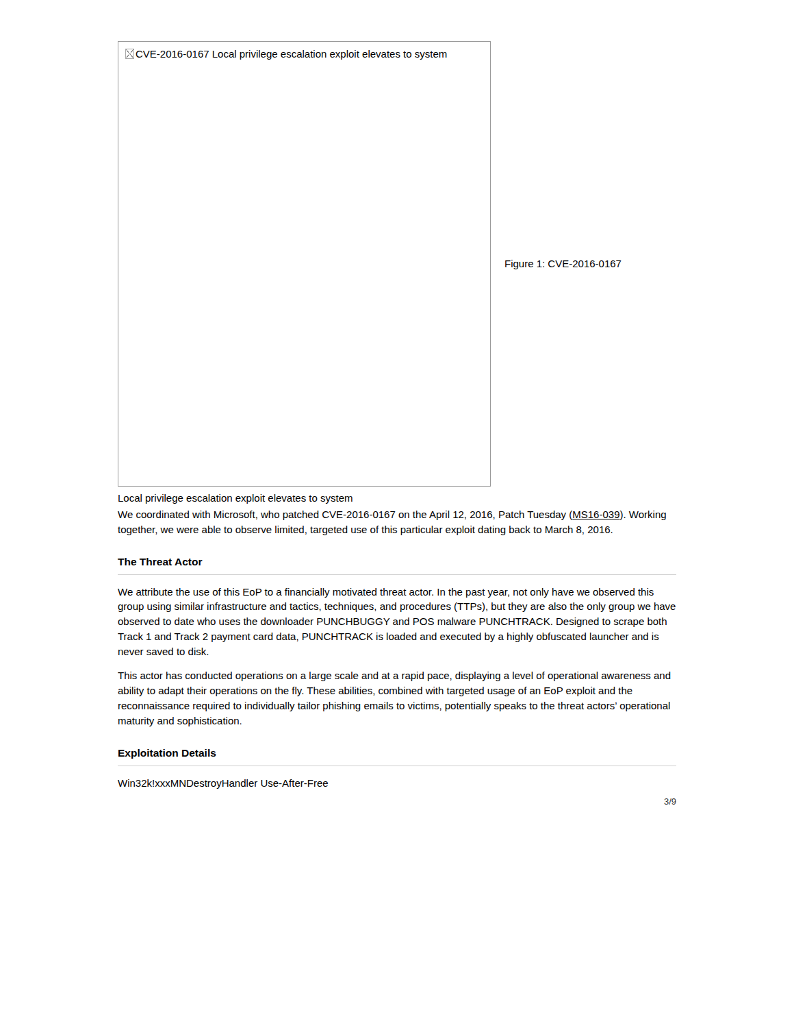CVE-2016-0167 Local privilege escalation exploit elevates to system
Figure 1: CVE-2016-0167
Local privilege escalation exploit elevates to system
We coordinated with Microsoft, who patched CVE-2016-0167 on the April 12, 2016, Patch Tuesday (MS16-039). Working together, we were able to observe limited, targeted use of this particular exploit dating back to March 8, 2016.
The Threat Actor
We attribute the use of this EoP to a financially motivated threat actor. In the past year, not only have we observed this group using similar infrastructure and tactics, techniques, and procedures (TTPs), but they are also the only group we have observed to date who uses the downloader PUNCHBUGGY and POS malware PUNCHTRACK. Designed to scrape both Track 1 and Track 2 payment card data, PUNCHTRACK is loaded and executed by a highly obfuscated launcher and is never saved to disk.
This actor has conducted operations on a large scale and at a rapid pace, displaying a level of operational awareness and ability to adapt their operations on the fly. These abilities, combined with targeted usage of an EoP exploit and the reconnaissance required to individually tailor phishing emails to victims, potentially speaks to the threat actors’ operational maturity and sophistication.
Exploitation Details
Win32k!xxxMNDestroyHandler Use-After-Free
3/9